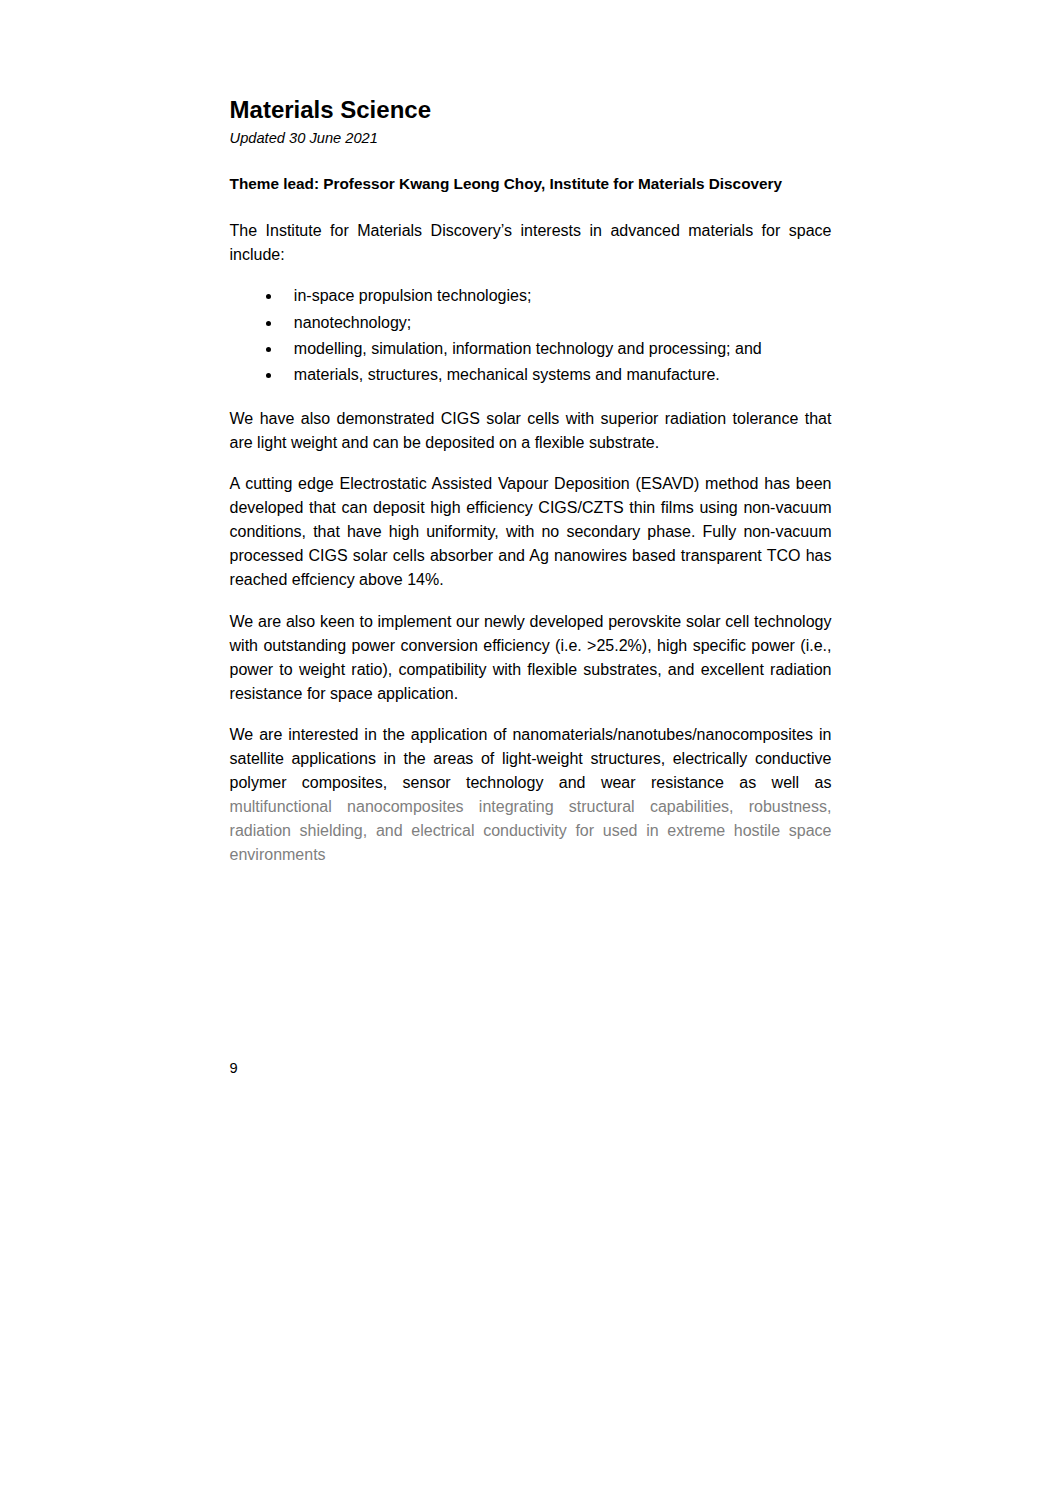Materials Science
Updated 30 June 2021
Theme lead: Professor Kwang Leong Choy, Institute for Materials Discovery
The Institute for Materials Discovery’s interests in advanced materials for space include:
in-space propulsion technologies;
nanotechnology;
modelling, simulation, information technology and processing; and
materials, structures, mechanical systems and manufacture.
We have also demonstrated CIGS solar cells with superior radiation tolerance that are light weight and can be deposited on a flexible substrate.
A cutting edge Electrostatic Assisted Vapour Deposition (ESAVD) method has been developed that can deposit high efficiency CIGS/CZTS thin films using non-vacuum conditions, that have high uniformity, with no secondary phase. Fully non-vacuum processed CIGS solar cells absorber and Ag nanowires based transparent TCO has reached effciency above 14%.
We are also keen to implement our newly developed perovskite solar cell technology with outstanding power conversion efficiency (i.e. >25.2%), high specific power (i.e., power to weight ratio), compatibility with flexible substrates, and excellent radiation resistance for space application.
We are interested in the application of nanomaterials/nanotubes/nanocomposites in satellite applications in the areas of light-weight structures, electrically conductive polymer composites, sensor technology and wear resistance as well as multifunctional nanocomposites integrating structural capabilities, robustness, radiation shielding, and electrical conductivity for used in extreme hostile space environments
9